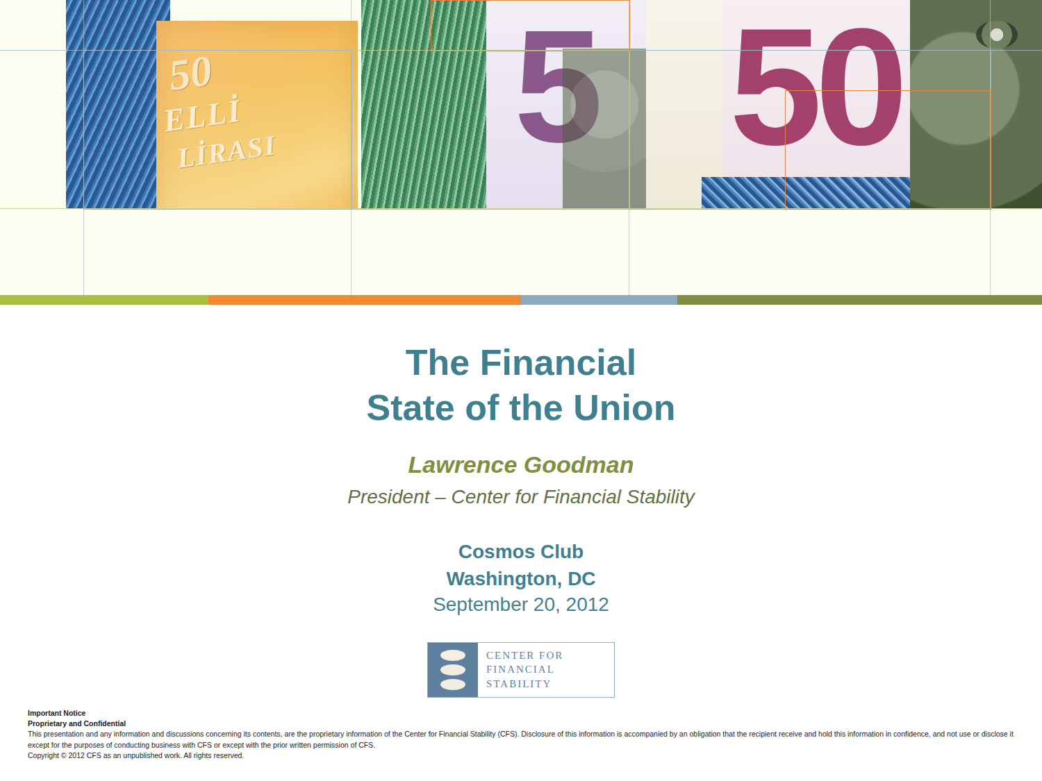50
ELLİ
LİRASI
VE 1211 SAYILI KARLIMIŞTIR
5
50
The Financial
State of the Union
Lawrence Goodman
President – Center for Financial Stability
Cosmos Club
Washington, DC
September 20, 2012
Center for
Financial
Stability
Important Notice
Proprietary and Confidential
This presentation and any information and discussions concerning its contents, are the proprietary information of the Center for Financial Stability (CFS). Disclosure of this information is accompanied by an obligation that the recipient receive and hold this information in confidence, and not use or disclose it except for the purposes of conducting business with CFS or except with the prior written permission of CFS.
Copyright © 2012 CFS as an unpublished work. All rights reserved.